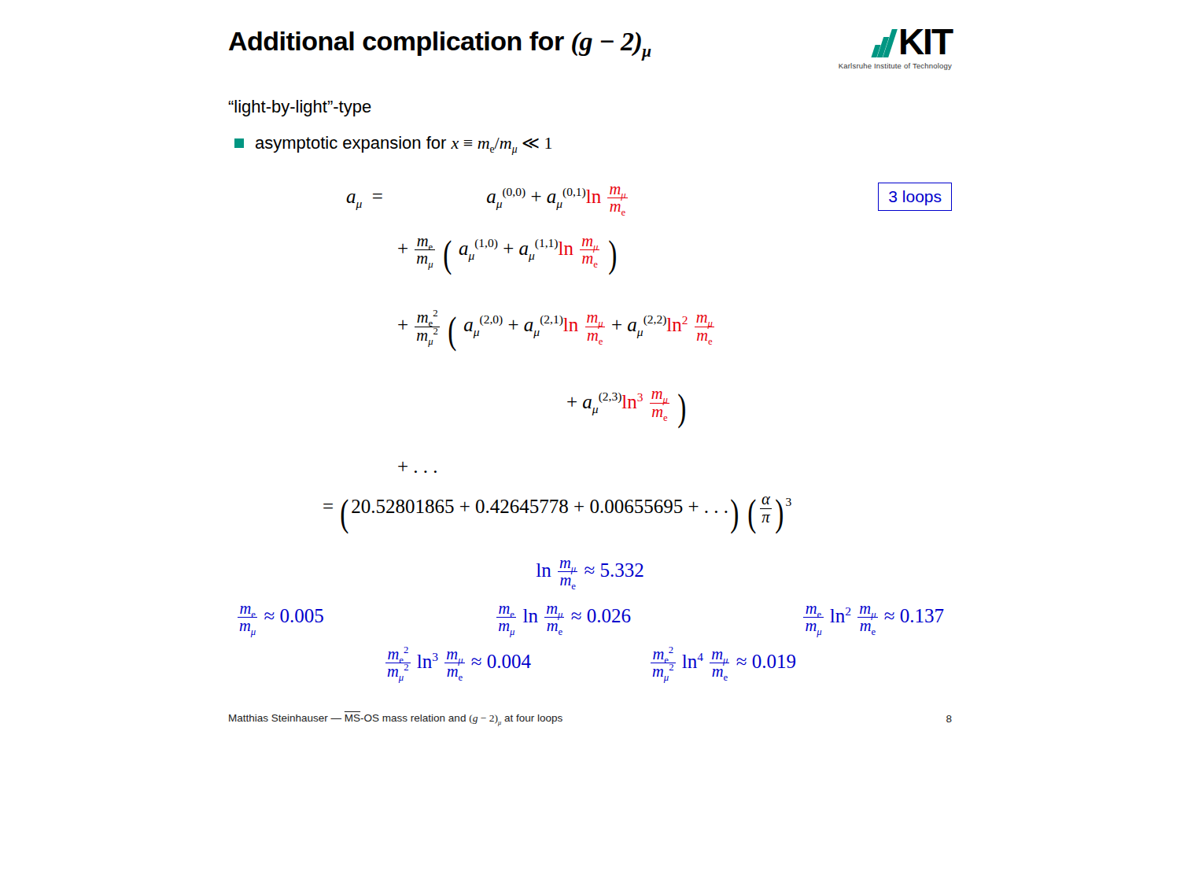Additional complication for (g − 2)μ
KIT
Karlsruhe Institute of Technology
“light-by-light”-type
asymptotic expansion for x ≡ me/mμ ≪ 1
3 loops
aμ = aμ(0,0) + aμ(0,1)ln mμ me
+ me mμ ( aμ(1,0) + aμ(1,1)ln mμ me )
+ me2 mμ2 ( aμ(2,0) + aμ(2,1)ln mμ me + aμ(2,2)ln2 mμ me
+ aμ(2,3)ln3 mμ me )
+ . . .
= (20.52801865 + 0.42645778 + 0.00655695 + . . .) (απ)3
ln mμ me ≈ 5.332
me mμ ≈ 0.005 me mμ ln mμ me ≈ 0.026 me mμ ln2 mμ me ≈ 0.137
me2 mμ2 ln3 mμ me ≈ 0.004 me2 mμ2 ln4 mμ me ≈ 0.019
Matthias Steinhauser — MS-OS mass relation and (g − 2)μ at four loops
8